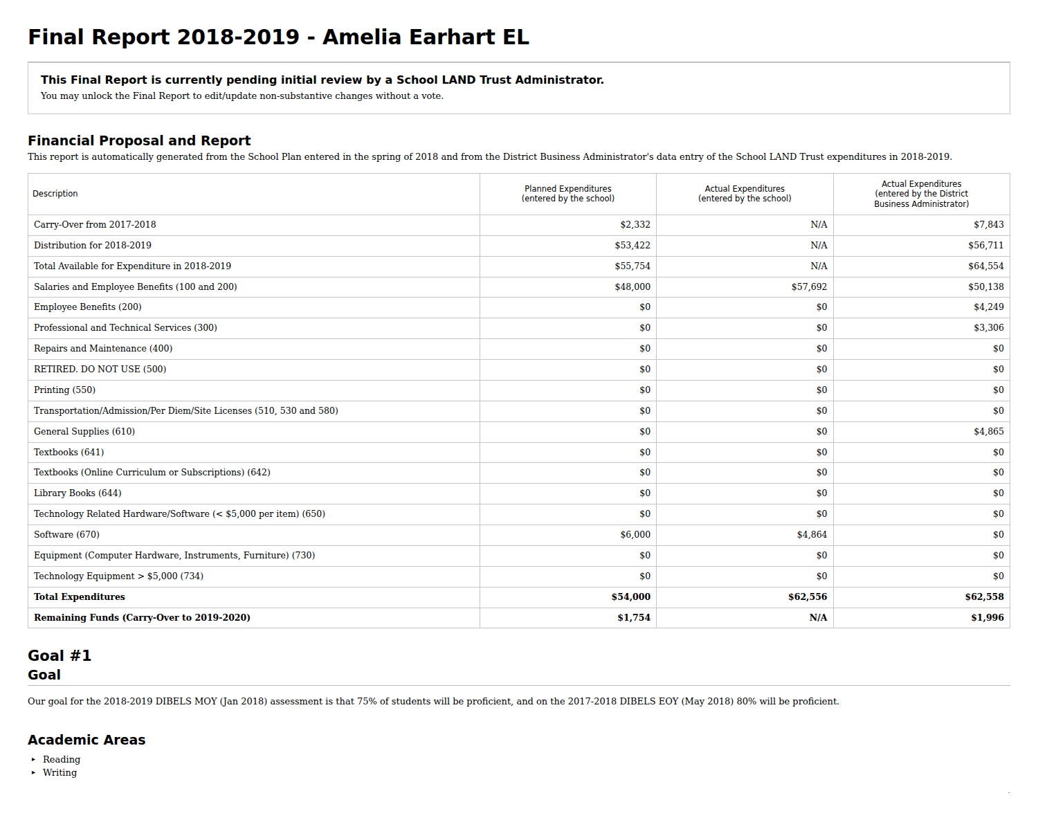Final Report 2018-2019 - Amelia Earhart EL
This Final Report is currently pending initial review by a School LAND Trust Administrator.
You may unlock the Final Report to edit/update non-substantive changes without a vote.
Financial Proposal and Report
This report is automatically generated from the School Plan entered in the spring of 2018 and from the District Business Administrator's data entry of the School LAND Trust expenditures in 2018-2019.
| Description | Planned Expenditures (entered by the school) | Actual Expenditures (entered by the school) | Actual Expenditures (entered by the District Business Administrator) |
| --- | --- | --- | --- |
| Carry-Over from 2017-2018 | $2,332 | N/A | $7,843 |
| Distribution for 2018-2019 | $53,422 | N/A | $56,711 |
| Total Available for Expenditure in 2018-2019 | $55,754 | N/A | $64,554 |
| Salaries and Employee Benefits (100 and 200) | $48,000 | $57,692 | $50,138 |
| Employee Benefits (200) | $0 | $0 | $4,249 |
| Professional and Technical Services (300) | $0 | $0 | $3,306 |
| Repairs and Maintenance (400) | $0 | $0 | $0 |
| RETIRED. DO NOT USE (500) | $0 | $0 | $0 |
| Printing (550) | $0 | $0 | $0 |
| Transportation/Admission/Per Diem/Site Licenses (510, 530 and 580) | $0 | $0 | $0 |
| General Supplies (610) | $0 | $0 | $4,865 |
| Textbooks (641) | $0 | $0 | $0 |
| Textbooks (Online Curriculum or Subscriptions) (642) | $0 | $0 | $0 |
| Library Books (644) | $0 | $0 | $0 |
| Technology Related Hardware/Software (< $5,000 per item) (650) | $0 | $0 | $0 |
| Software (670) | $6,000 | $4,864 | $0 |
| Equipment (Computer Hardware, Instruments, Furniture) (730) | $0 | $0 | $0 |
| Technology Equipment > $5,000 (734) | $0 | $0 | $0 |
| Total Expenditures | $54,000 | $62,556 | $62,558 |
| Remaining Funds (Carry-Over to 2019-2020) | $1,754 | N/A | $1,996 |
Goal #1
Goal
Our goal for the 2018-2019 DIBELS MOY (Jan 2018) assessment is that 75% of students will be proficient, and on the 2017-2018 DIBELS EOY (May 2018) 80% will be proficient.
Academic Areas
Reading
Writing
.